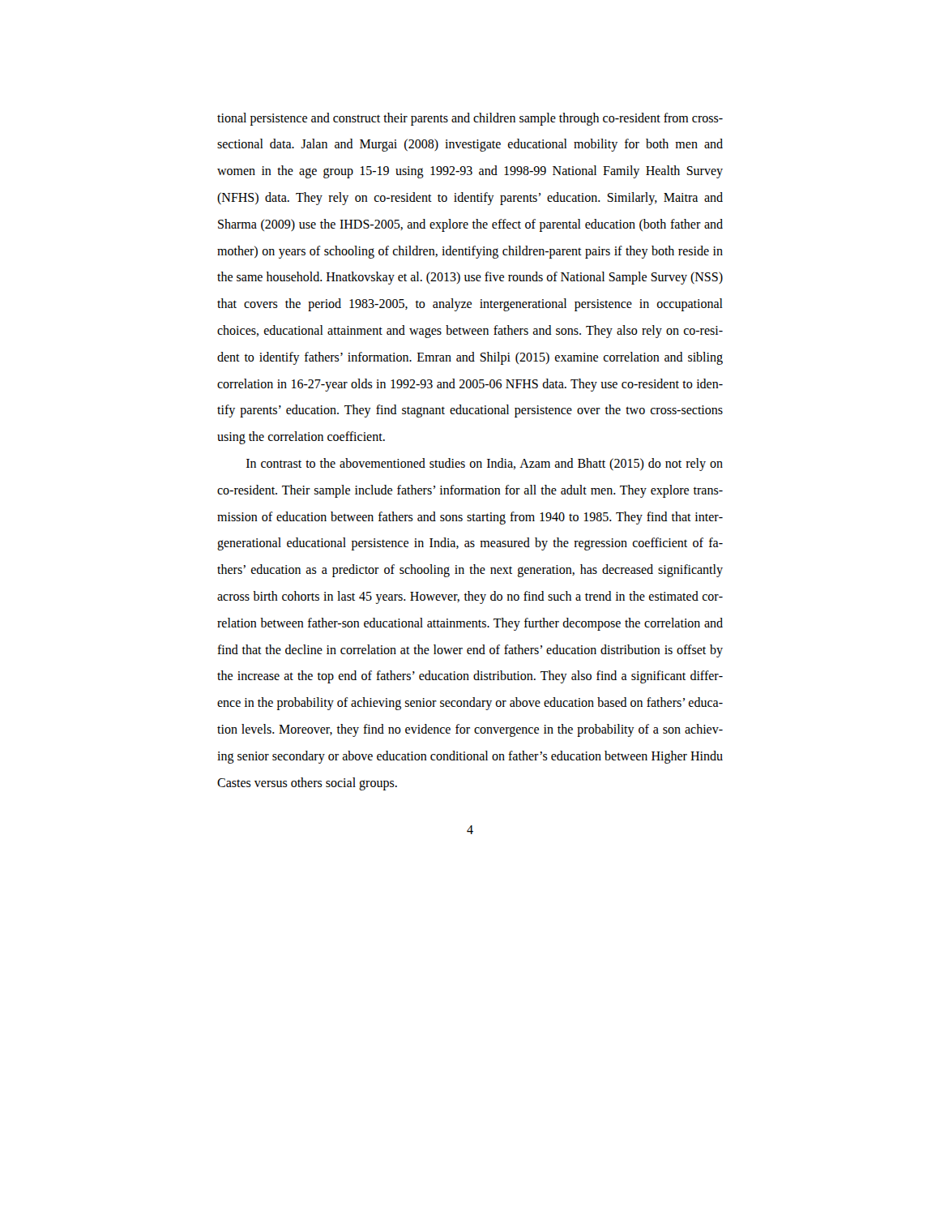tional persistence and construct their parents and children sample through co-resident from cross-sectional data. Jalan and Murgai (2008) investigate educational mobility for both men and women in the age group 15-19 using 1992-93 and 1998-99 National Family Health Survey (NFHS) data. They rely on co-resident to identify parents’ education. Similarly, Maitra and Sharma (2009) use the IHDS-2005, and explore the effect of parental education (both father and mother) on years of schooling of children, identifying children-parent pairs if they both reside in the same household. Hnatkovskay et al. (2013) use five rounds of National Sample Survey (NSS) that covers the period 1983-2005, to analyze intergenerational persistence in occupational choices, educational attainment and wages between fathers and sons. They also rely on co-resident to identify fathers’ information. Emran and Shilpi (2015) examine correlation and sibling correlation in 16-27-year olds in 1992-93 and 2005-06 NFHS data. They use co-resident to identify parents’ education. They find stagnant educational persistence over the two cross-sections using the correlation coefficient.
In contrast to the abovementioned studies on India, Azam and Bhatt (2015) do not rely on co-resident. Their sample include fathers’ information for all the adult men. They explore transmission of education between fathers and sons starting from 1940 to 1985. They find that intergenerational educational persistence in India, as measured by the regression coefficient of fathers’ education as a predictor of schooling in the next generation, has decreased significantly across birth cohorts in last 45 years. However, they do no find such a trend in the estimated correlation between father-son educational attainments. They further decompose the correlation and find that the decline in correlation at the lower end of fathers’ education distribution is offset by the increase at the top end of fathers’ education distribution. They also find a significant difference in the probability of achieving senior secondary or above education based on fathers’ education levels. Moreover, they find no evidence for convergence in the probability of a son achieving senior secondary or above education conditional on father’s education between Higher Hindu Castes versus others social groups.
4